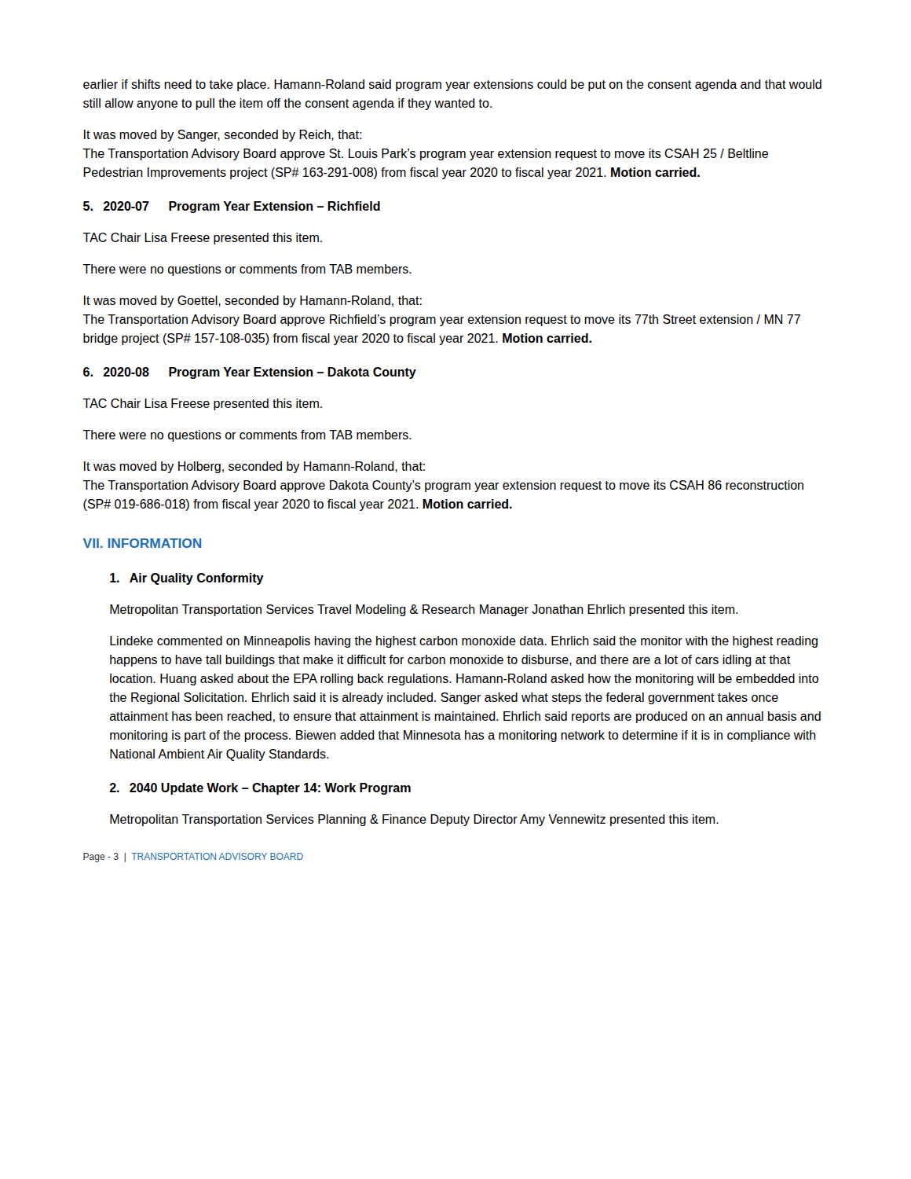earlier if shifts need to take place. Hamann-Roland said program year extensions could be put on the consent agenda and that would still allow anyone to pull the item off the consent agenda if they wanted to.
It was moved by Sanger, seconded by Reich, that:
The Transportation Advisory Board approve St. Louis Park’s program year extension request to move its CSAH 25 / Beltline Pedestrian Improvements project (SP# 163-291-008) from fiscal year 2020 to fiscal year 2021. Motion carried.
5. 2020-07 Program Year Extension – Richfield
TAC Chair Lisa Freese presented this item.
There were no questions or comments from TAB members.
It was moved by Goettel, seconded by Hamann-Roland, that:
The Transportation Advisory Board approve Richfield’s program year extension request to move its 77th Street extension / MN 77 bridge project (SP# 157-108-035) from fiscal year 2020 to fiscal year 2021. Motion carried.
6. 2020-08 Program Year Extension – Dakota County
TAC Chair Lisa Freese presented this item.
There were no questions or comments from TAB members.
It was moved by Holberg, seconded by Hamann-Roland, that:
The Transportation Advisory Board approve Dakota County’s program year extension request to move its CSAH 86 reconstruction (SP# 019-686-018) from fiscal year 2020 to fiscal year 2021. Motion carried.
VII. INFORMATION
1. Air Quality Conformity
Metropolitan Transportation Services Travel Modeling & Research Manager Jonathan Ehrlich presented this item.
Lindeke commented on Minneapolis having the highest carbon monoxide data. Ehrlich said the monitor with the highest reading happens to have tall buildings that make it difficult for carbon monoxide to disburse, and there are a lot of cars idling at that location. Huang asked about the EPA rolling back regulations. Hamann-Roland asked how the monitoring will be embedded into the Regional Solicitation. Ehrlich said it is already included. Sanger asked what steps the federal government takes once attainment has been reached, to ensure that attainment is maintained. Ehrlich said reports are produced on an annual basis and monitoring is part of the process. Biewen added that Minnesota has a monitoring network to determine if it is in compliance with National Ambient Air Quality Standards.
2. 2040 Update Work – Chapter 14: Work Program
Metropolitan Transportation Services Planning & Finance Deputy Director Amy Vennewitz presented this item.
Page - 3 | TRANSPORTATION ADVISORY BOARD